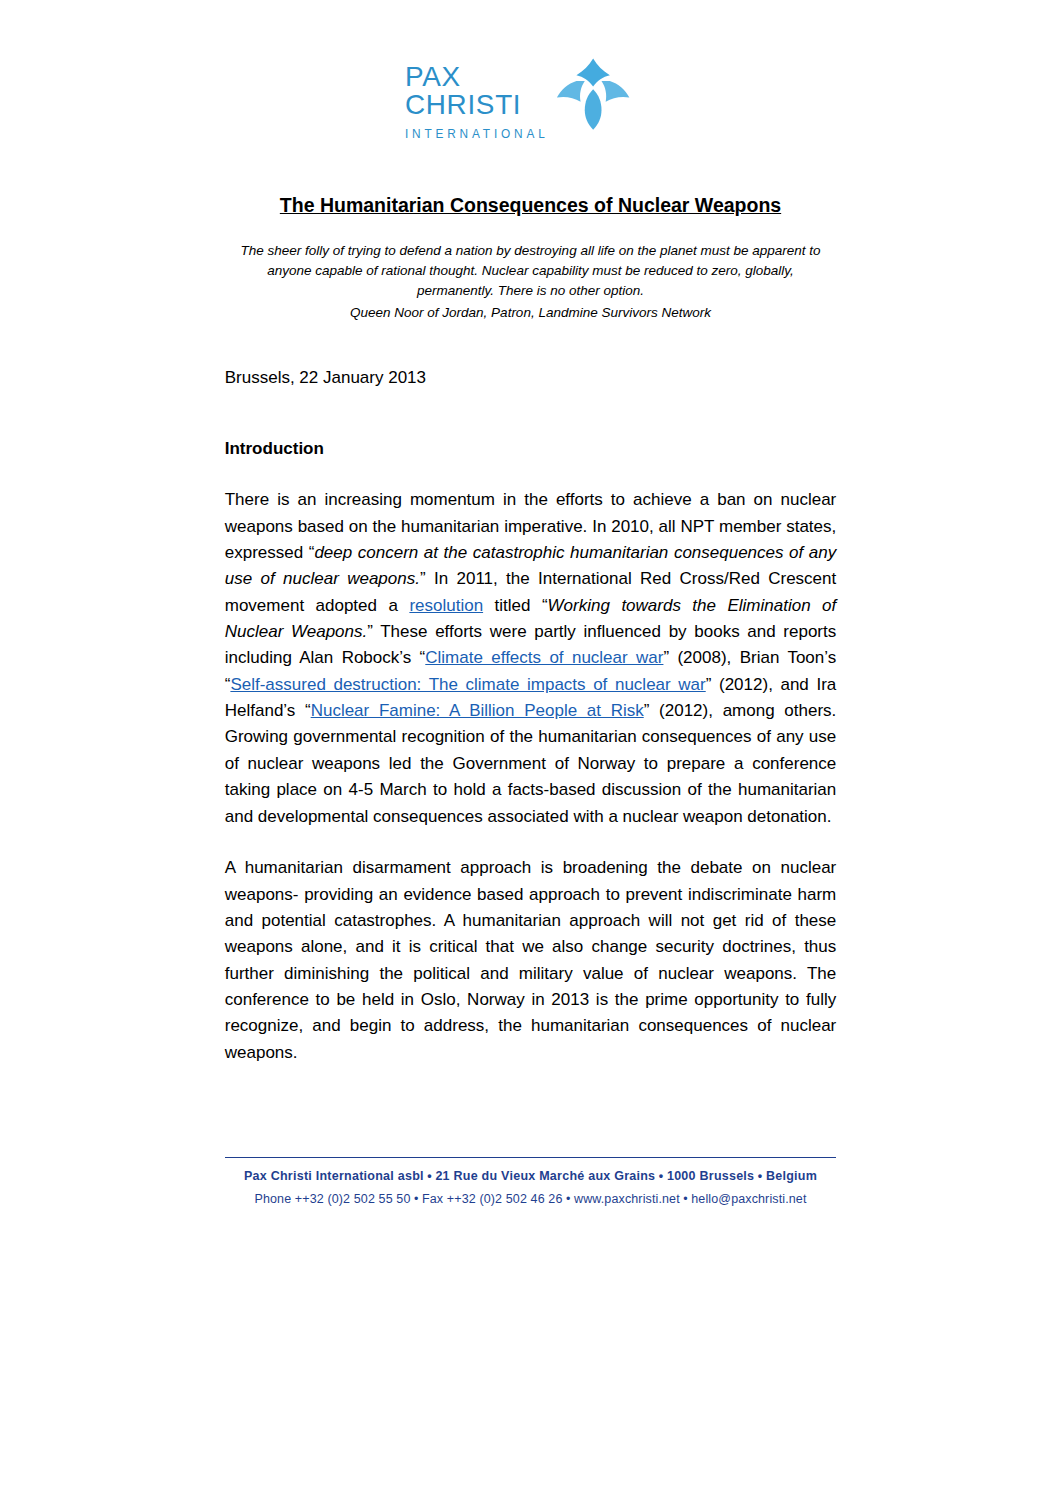PAX CHRISTI INTERNATIONAL
The Humanitarian Consequences of Nuclear Weapons
The sheer folly of trying to defend a nation by destroying all life on the planet must be apparent to anyone capable of rational thought. Nuclear capability must be reduced to zero, globally, permanently. There is no other option. Queen Noor of Jordan, Patron, Landmine Survivors Network
Brussels, 22 January 2013
Introduction
There is an increasing momentum in the efforts to achieve a ban on nuclear weapons based on the humanitarian imperative. In 2010, all NPT member states, expressed “deep concern at the catastrophic humanitarian consequences of any use of nuclear weapons.” In 2011, the International Red Cross/Red Crescent movement adopted a resolution titled “Working towards the Elimination of Nuclear Weapons.” These efforts were partly influenced by books and reports including Alan Robock’s “Climate effects of nuclear war” (2008), Brian Toon’s “Self-assured destruction: The climate impacts of nuclear war” (2012), and Ira Helfand’s “Nuclear Famine: A Billion People at Risk” (2012), among others. Growing governmental recognition of the humanitarian consequences of any use of nuclear weapons led the Government of Norway to prepare a conference taking place on 4-5 March to hold a facts-based discussion of the humanitarian and developmental consequences associated with a nuclear weapon detonation.
A humanitarian disarmament approach is broadening the debate on nuclear weapons- providing an evidence based approach to prevent indiscriminate harm and potential catastrophes. A humanitarian approach will not get rid of these weapons alone, and it is critical that we also change security doctrines, thus further diminishing the political and military value of nuclear weapons. The conference to be held in Oslo, Norway in 2013 is the prime opportunity to fully recognize, and begin to address, the humanitarian consequences of nuclear weapons.
Pax Christi International asbl•21 Rue du Vieux Marché aux Grains•1000 Brussels•Belgium
Phone ++32 (0)2 502 55 50•Fax ++32 (0)2 502 46 26•www.paxchristi.net•hello@paxchristi.net